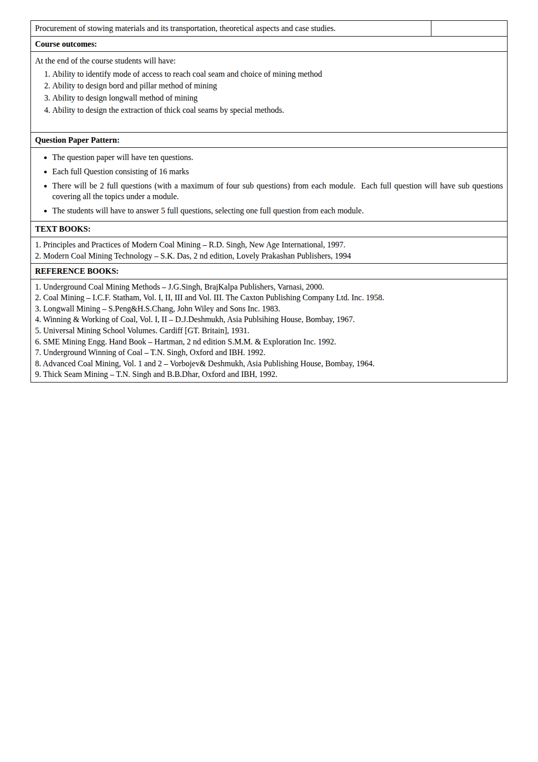| Procurement of stowing materials and its transportation, theoretical aspects and case studies. | |
| Course outcomes: |
| At the end of the course students will have: Ability to identify mode of access to reach coal seam and choice of mining method Ability to design bord and pillar method of mining Ability to design longwall method of mining Ability to design the extraction of thick coal seams by special methods. |
| Question Paper Pattern: |
| The question paper will have ten questions. Each full Question consisting of 16 marks There will be 2 full questions (with a maximum of four sub questions) from each module. Each full question will have sub questions covering all the topics under a module. The students will have to answer 5 full questions, selecting one full question from each module. |
| TEXT BOOKS: |
| 1. Principles and Practices of Modern Coal Mining – R.D. Singh, New Age International, 1997. 2. Modern Coal Mining Technology – S.K. Das, 2 nd edition, Lovely Prakashan Publishers, 1994 |
| REFERENCE BOOKS: |
| 1. Underground Coal Mining Methods – J.G.Singh, BrajKalpa Publishers, Varnasi, 2000. 2. Coal Mining – I.C.F. Statham, Vol. I, II, III and Vol. III. The Caxton Publishing Company Ltd. Inc. 1958. 3. Longwall Mining – S.Peng&H.S.Chang, John Wiley and Sons Inc. 1983. 4. Winning & Working of Coal, Vol. I, II – D.J.Deshmukh, Asia Publsihing House, Bombay, 1967. 5. Universal Mining School Volumes. Cardiff [GT. Britain], 1931. 6. SME Mining Engg. Hand Book – Hartman, 2 nd edition S.M.M. & Exploration Inc. 1992. 7. Underground Winning of Coal – T.N. Singh, Oxford and IBH. 1992. 8. Advanced Coal Mining, Vol. 1 and 2 – Vorbojev& Deshmukh, Asia Publishing House, Bombay, 1964. 9. Thick Seam Mining – T.N. Singh and B.B.Dhar, Oxford and IBH, 1992. |